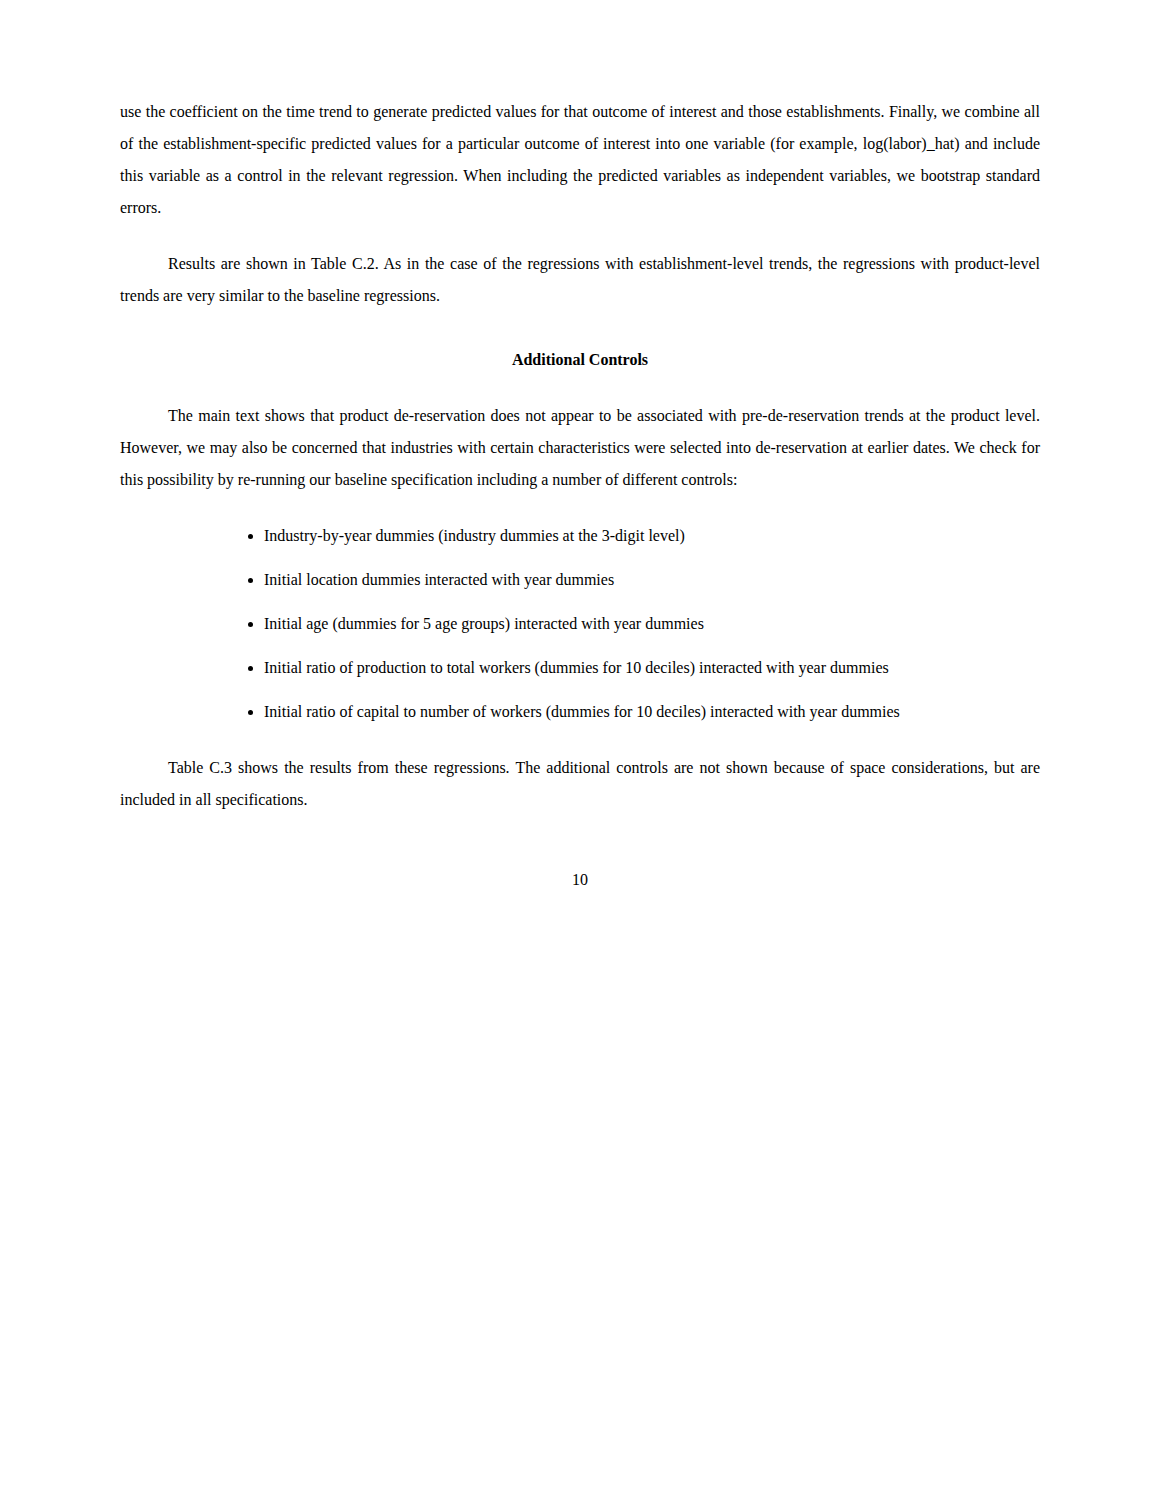use the coefficient on the time trend to generate predicted values for that outcome of interest and those establishments. Finally, we combine all of the establishment-specific predicted values for a particular outcome of interest into one variable (for example, log(labor)_hat) and include this variable as a control in the relevant regression. When including the predicted variables as independent variables, we bootstrap standard errors.
Results are shown in Table C.2. As in the case of the regressions with establishment-level trends, the regressions with product-level trends are very similar to the baseline regressions.
Additional Controls
The main text shows that product de-reservation does not appear to be associated with pre-de-reservation trends at the product level. However, we may also be concerned that industries with certain characteristics were selected into de-reservation at earlier dates. We check for this possibility by re-running our baseline specification including a number of different controls:
Industry-by-year dummies (industry dummies at the 3-digit level)
Initial location dummies interacted with year dummies
Initial age (dummies for 5 age groups) interacted with year dummies
Initial ratio of production to total workers (dummies for 10 deciles) interacted with year dummies
Initial ratio of capital to number of workers (dummies for 10 deciles) interacted with year dummies
Table C.3 shows the results from these regressions. The additional controls are not shown because of space considerations, but are included in all specifications.
10